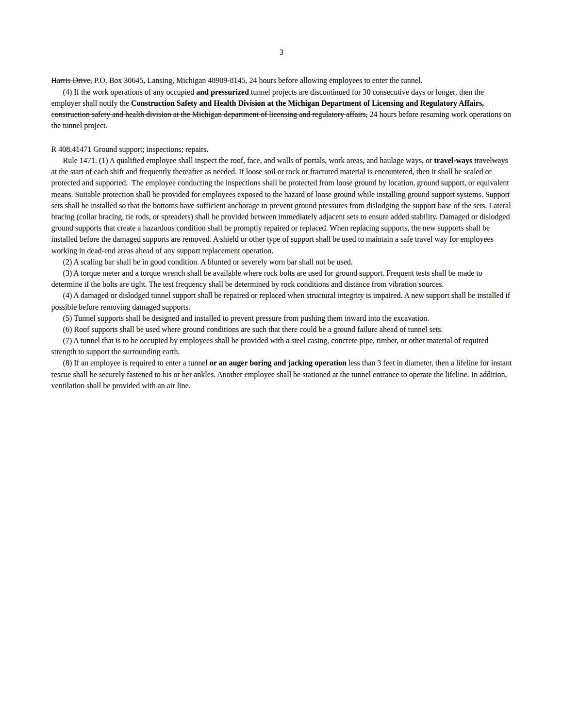3
Harris Drive, P.O. Box 30645, Lansing, Michigan 48909-8145, 24 hours before allowing employees to enter the tunnel.
(4) If the work operations of any occupied and pressurized tunnel projects are discontinued for 30 consecutive days or longer, then the employer shall notify the Construction Safety and Health Division at the Michigan Department of Licensing and Regulatory Affairs, construction safety and health division at the Michigan department of licensing and regulatory affairs, 24 hours before resuming work operations on the tunnel project.
R 408.41471 Ground support; inspections; repairs.
Rule 1471. (1) A qualified employee shall inspect the roof, face, and walls of portals, work areas, and haulage ways, or travel-ways travelways at the start of each shift and frequently thereafter as needed. If loose soil or rock or fractured material is encountered, then it shall be scaled or protected and supported. The employee conducting the inspections shall be protected from loose ground by location, ground support, or equivalent means. Suitable protection shall be provided for employees exposed to the hazard of loose ground while installing ground support systems. Support sets shall be installed so that the bottoms have sufficient anchorage to prevent ground pressures from dislodging the support base of the sets. Lateral bracing (collar bracing, tie rods, or spreaders) shall be provided between immediately adjacent sets to ensure added stability. Damaged or dislodged ground supports that create a hazardous condition shall be promptly repaired or replaced. When replacing supports, the new supports shall be installed before the damaged supports are removed. A shield or other type of support shall be used to maintain a safe travel way for employees working in dead-end areas ahead of any support replacement operation.
(2) A scaling bar shall be in good condition. A blunted or severely worn bar shall not be used.
(3) A torque meter and a torque wrench shall be available where rock bolts are used for ground support. Frequent tests shall be made to determine if the bolts are tight. The test frequency shall be determined by rock conditions and distance from vibration sources.
(4) A damaged or dislodged tunnel support shall be repaired or replaced when structural integrity is impaired. A new support shall be installed if possible before removing damaged supports.
(5) Tunnel supports shall be designed and installed to prevent pressure from pushing them inward into the excavation.
(6) Roof supports shall be used where ground conditions are such that there could be a ground failure ahead of tunnel sets.
(7) A tunnel that is to be occupied by employees shall be provided with a steel casing, concrete pipe, timber, or other material of required strength to support the surrounding earth.
(8) If an employee is required to enter a tunnel or an auger boring and jacking operation less than 3 feet in diameter, then a lifeline for instant rescue shall be securely fastened to his or her ankles. Another employee shall be stationed at the tunnel entrance to operate the lifeline. In addition, ventilation shall be provided with an air line.